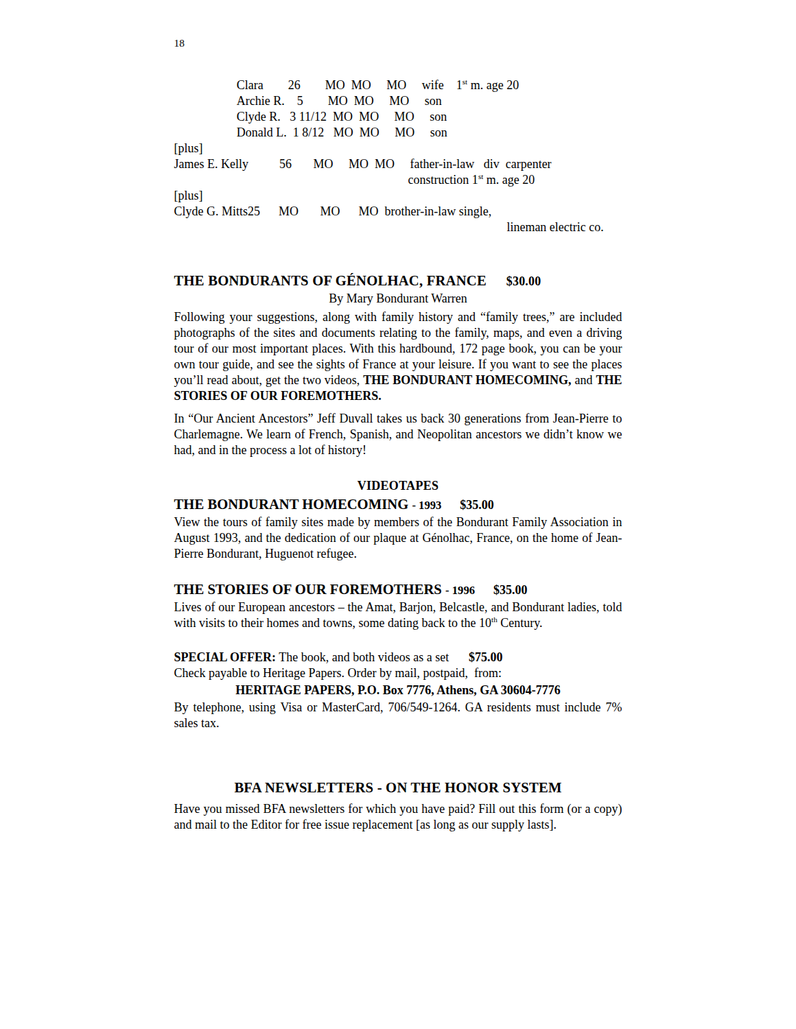18
Clara 26 MO MO MO wife 1st m. age 20
Archie R. 5 MO MO MO son
Clyde R. 3 11/12 MO MO MO son
Donald L. 1 8/12 MO MO MO son
[plus]
James E. Kelly 56 MO MO MO father-in-law div carpenter
construction 1st m. age 20
[plus]
Clyde G. Mitts25 MO MO MO brother-in-law single,
lineman electric co.
THE BONDURANTS OF GÉNOLHAC, FRANCE$30.00
By Mary Bondurant Warren
Following your suggestions, along with family history and “family trees,” are included photographs of the sites and documents relating to the family, maps, and even a driving tour of our most important places. With this hardbound, 172 page book, you can be your own tour guide, and see the sights of France at your leisure. If you want to see the places you’ll read about, get the two videos, THE BONDURANT HOMECOMING, and THE STORIES OF OUR FOREMOTHERS.
In “Our Ancient Ancestors” Jeff Duvall takes us back 30 generations from Jean-Pierre to Charlemagne. We learn of French, Spanish, and Neopolitan ancestors we didn’t know we had, and in the process a lot of history!
VIDEOTAPES
THE BONDURANT HOMECOMING - 1993$35.00
View the tours of family sites made by members of the Bondurant Family Association in August 1993, and the dedication of our plaque at Génolhac, France, on the home of Jean-Pierre Bondurant, Huguenot refugee.
THE STORIES OF OUR FOREMOTHERS - 1996$35.00
Lives of our European ancestors – the Amat, Barjon, Belcastle, and Bondurant ladies, told with visits to their homes and towns, some dating back to the 10th Century.
SPECIAL OFFER: The book, and both videos as a set$75.00
Check payable to Heritage Papers. Order by mail, postpaid, from:
HERITAGE PAPERS, P.O. Box 7776, Athens, GA 30604-7776
By telephone, using Visa or MasterCard, 706/549-1264. GA residents must include 7% sales tax.
BFA NEWSLETTERS - ON THE HONOR SYSTEM
Have you missed BFA newsletters for which you have paid? Fill out this form (or a copy) and mail to the Editor for free issue replacement [as long as our supply lasts].